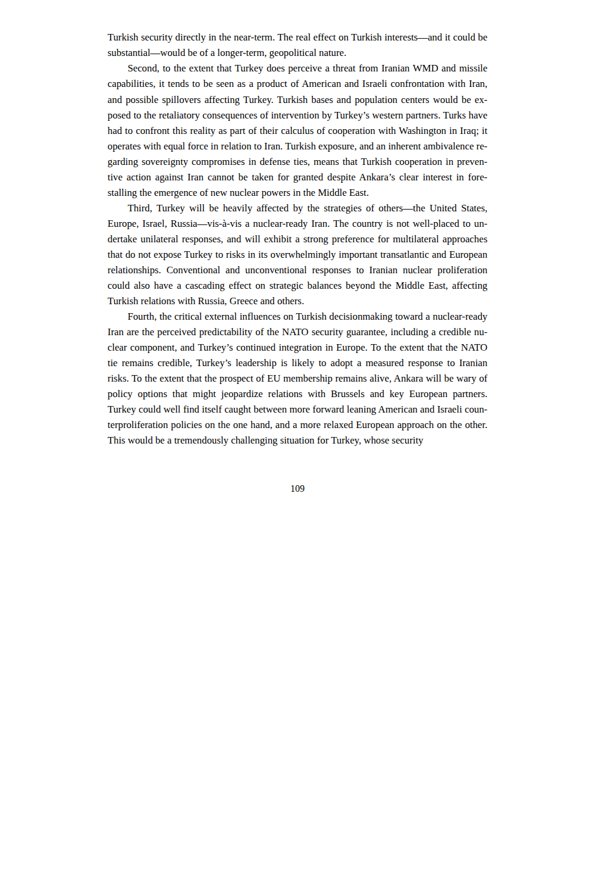Turkish security directly in the near-term. The real effect on Turkish interests—and it could be substantial—would be of a longer-term, geopolitical nature.
Second, to the extent that Turkey does perceive a threat from Iranian WMD and missile capabilities, it tends to be seen as a product of American and Israeli confrontation with Iran, and possible spillovers affecting Turkey. Turkish bases and population centers would be exposed to the retaliatory consequences of intervention by Turkey’s western partners. Turks have had to confront this reality as part of their calculus of cooperation with Washington in Iraq; it operates with equal force in relation to Iran. Turkish exposure, and an inherent ambivalence regarding sovereignty compromises in defense ties, means that Turkish cooperation in preventive action against Iran cannot be taken for granted despite Ankara’s clear interest in forestalling the emergence of new nuclear powers in the Middle East.
Third, Turkey will be heavily affected by the strategies of others—the United States, Europe, Israel, Russia—vis-à-vis a nuclear-ready Iran. The country is not well-placed to undertake unilateral responses, and will exhibit a strong preference for multilateral approaches that do not expose Turkey to risks in its overwhelmingly important transatlantic and European relationships. Conventional and unconventional responses to Iranian nuclear proliferation could also have a cascading effect on strategic balances beyond the Middle East, affecting Turkish relations with Russia, Greece and others.
Fourth, the critical external influences on Turkish decisionmaking toward a nuclear-ready Iran are the perceived predictability of the NATO security guarantee, including a credible nuclear component, and Turkey’s continued integration in Europe. To the extent that the NATO tie remains credible, Turkey’s leadership is likely to adopt a measured response to Iranian risks. To the extent that the prospect of EU membership remains alive, Ankara will be wary of policy options that might jeopardize relations with Brussels and key European partners. Turkey could well find itself caught between more forward leaning American and Israeli counterproliferation policies on the one hand, and a more relaxed European approach on the other. This would be a tremendously challenging situation for Turkey, whose security
109